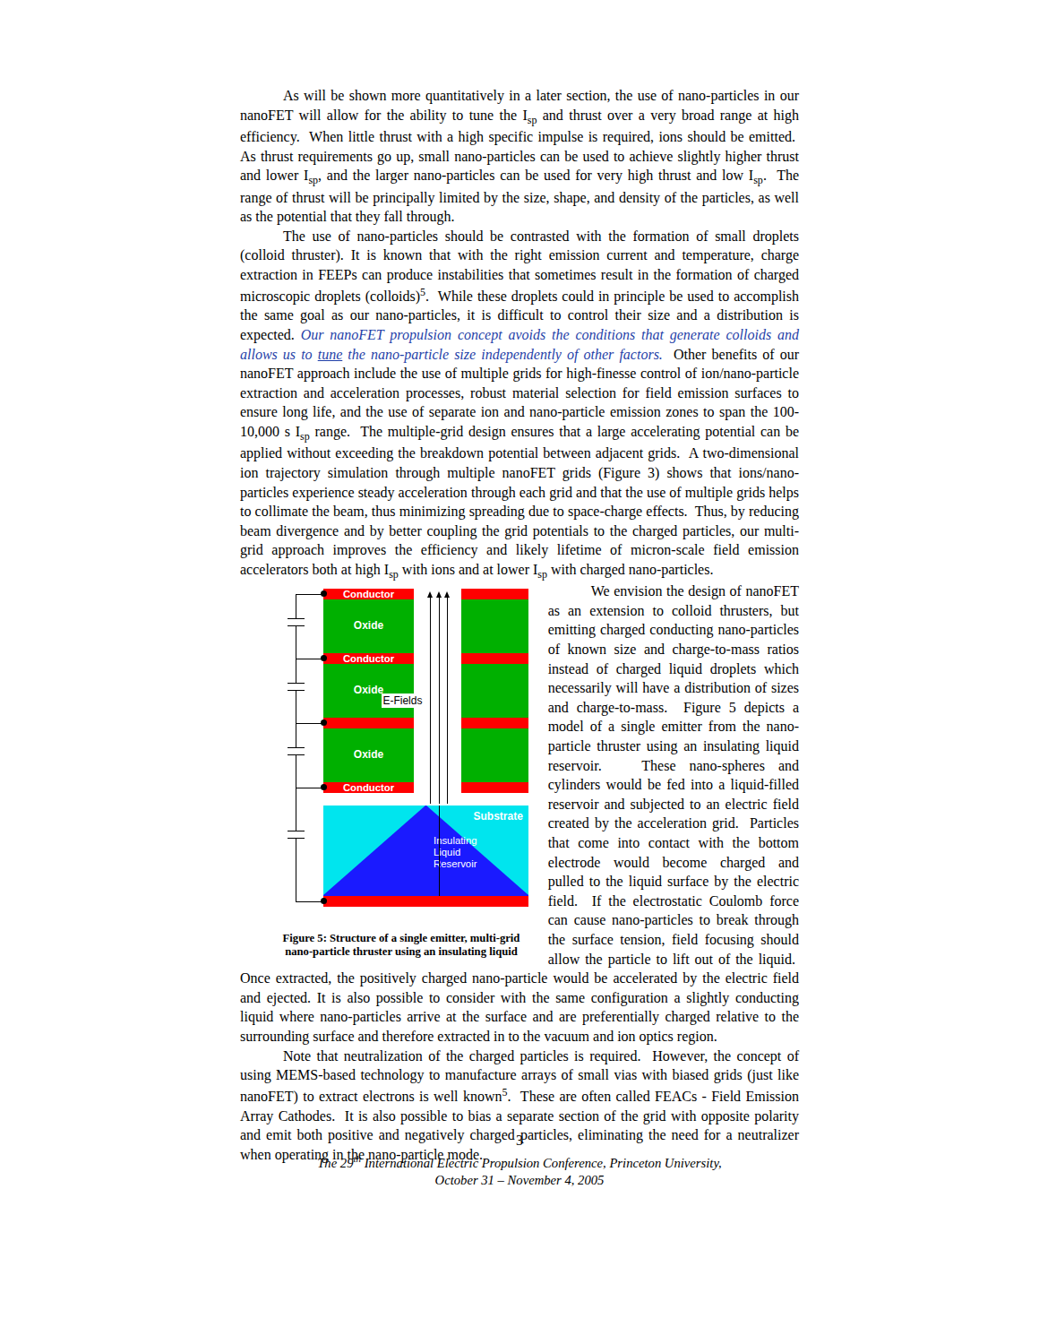As will be shown more quantitatively in a later section, the use of nano-particles in our nanoFET will allow for the ability to tune the Isp and thrust over a very broad range at high efficiency. When little thrust with a high specific impulse is required, ions should be emitted. As thrust requirements go up, small nano-particles can be used to achieve slightly higher thrust and lower Isp, and the larger nano-particles can be used for very high thrust and low Isp. The range of thrust will be principally limited by the size, shape, and density of the particles, as well as the potential that they fall through.
The use of nano-particles should be contrasted with the formation of small droplets (colloid thruster). It is known that with the right emission current and temperature, charge extraction in FEEPs can produce instabilities that sometimes result in the formation of charged microscopic droplets (colloids)5. While these droplets could in principle be used to accomplish the same goal as our nano-particles, it is difficult to control their size and a distribution is expected. Our nanoFET propulsion concept avoids the conditions that generate colloids and allows us to tune the nano-particle size independently of other factors. Other benefits of our nanoFET approach include the use of multiple grids for high-finesse control of ion/nano-particle extraction and acceleration processes, robust material selection for field emission surfaces to ensure long life, and the use of separate ion and nano-particle emission zones to span the 100-10,000 s Isp range. The multiple-grid design ensures that a large accelerating potential can be applied without exceeding the breakdown potential between adjacent grids. A two-dimensional ion trajectory simulation through multiple nanoFET grids (Figure 3) shows that ions/nano-particles experience steady acceleration through each grid and that the use of multiple grids helps to collimate the beam, thus minimizing spreading due to space-charge effects. Thus, by reducing beam divergence and by better coupling the grid potentials to the charged particles, our multi-grid approach improves the efficiency and likely lifetime of micron-scale field emission accelerators both at high Isp with ions and at lower Isp with charged nano-particles.
Conductor
Oxide
Conductor
Oxide
Oxide
Conductor
E-Fields
Substrate
Insulating
Liquid
Reservoir
Figure 5: Structure of a single emitter, multi-grid nano-particle thruster using an insulating liquid
We envision the design of nanoFET as an extension to colloid thrusters, but emitting charged conducting nano-particles of known size and charge-to-mass ratios instead of charged liquid droplets which necessarily will have a distribution of sizes and charge-to-mass. Figure 5 depicts a model of a single emitter from the nano-particle thruster using an insulating liquid reservoir. These nano-spheres and cylinders would be fed into a liquid-filled reservoir and subjected to an electric field created by the acceleration grid. Particles that come into contact with the bottom electrode would become charged and pulled to the liquid surface by the electric field. If the electrostatic Coulomb force can cause nano-particles to break through the surface tension, field focusing should allow the particle to lift out of the liquid. Once extracted, the positively charged nano-particle would be accelerated by the electric field and ejected. It is also possible to consider with the same configuration a slightly conducting liquid where nano-particles arrive at the surface and are preferentially charged relative to the surrounding surface and therefore extracted in to the vacuum and ion optics region.
Note that neutralization of the charged particles is required. However, the concept of using MEMS-based technology to manufacture arrays of small vias with biased grids (just like nanoFET) to extract electrons is well known5. These are often called FEACs - Field Emission Array Cathodes. It is also possible to bias a separate section of the grid with opposite polarity and emit both positive and negatively charged particles, eliminating the need for a neutralizer when operating in the nano-particle mode.
3
The 29th International Electric Propulsion Conference, Princeton University,
October 31 – November 4, 2005